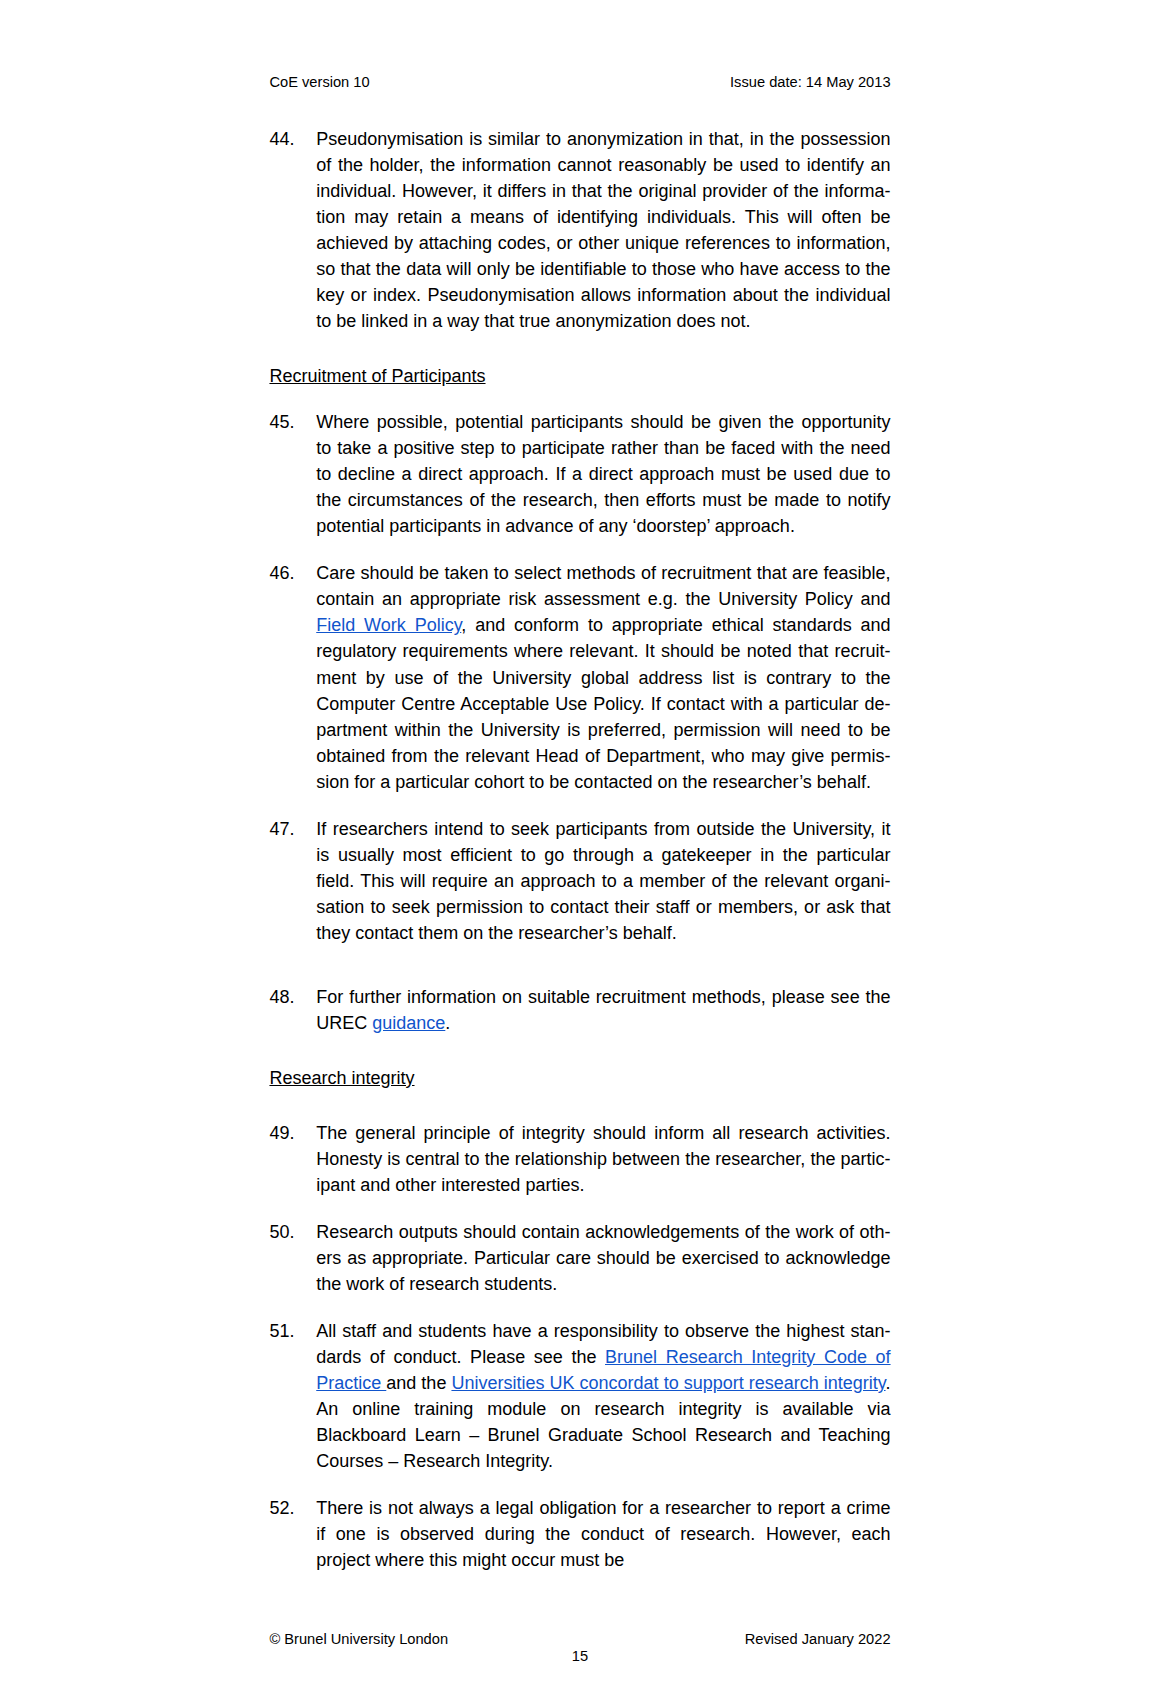CoE version 10 Issue date: 14 May 2013
44. Pseudonymisation is similar to anonymization in that, in the possession of the holder, the information cannot reasonably be used to identify an individual. However, it differs in that the original provider of the information may retain a means of identifying individuals. This will often be achieved by attaching codes, or other unique references to information, so that the data will only be identifiable to those who have access to the key or index. Pseudonymisation allows information about the individual to be linked in a way that true anonymization does not.
Recruitment of Participants
45. Where possible, potential participants should be given the opportunity to take a positive step to participate rather than be faced with the need to decline a direct approach. If a direct approach must be used due to the circumstances of the research, then efforts must be made to notify potential participants in advance of any ‘doorstep’ approach.
46. Care should be taken to select methods of recruitment that are feasible, contain an appropriate risk assessment e.g. the University Policy and Field Work Policy, and conform to appropriate ethical standards and regulatory requirements where relevant. It should be noted that recruitment by use of the University global address list is contrary to the Computer Centre Acceptable Use Policy. If contact with a particular department within the University is preferred, permission will need to be obtained from the relevant Head of Department, who may give permission for a particular cohort to be contacted on the researcher’s behalf.
47. If researchers intend to seek participants from outside the University, it is usually most efficient to go through a gatekeeper in the particular field. This will require an approach to a member of the relevant organisation to seek permission to contact their staff or members, or ask that they contact them on the researcher’s behalf.
48. For further information on suitable recruitment methods, please see the UREC guidance.
Research integrity
49. The general principle of integrity should inform all research activities. Honesty is central to the relationship between the researcher, the participant and other interested parties.
50. Research outputs should contain acknowledgements of the work of others as appropriate. Particular care should be exercised to acknowledge the work of research students.
51. All staff and students have a responsibility to observe the highest standards of conduct. Please see the Brunel Research Integrity Code of Practice and the Universities UK concordat to support research integrity. An online training module on research integrity is available via Blackboard Learn – Brunel Graduate School Research and Teaching Courses – Research Integrity.
52. There is not always a legal obligation for a researcher to report a crime if one is observed during the conduct of research. However, each project where this might occur must be
© Brunel University London Revised January 2022
15